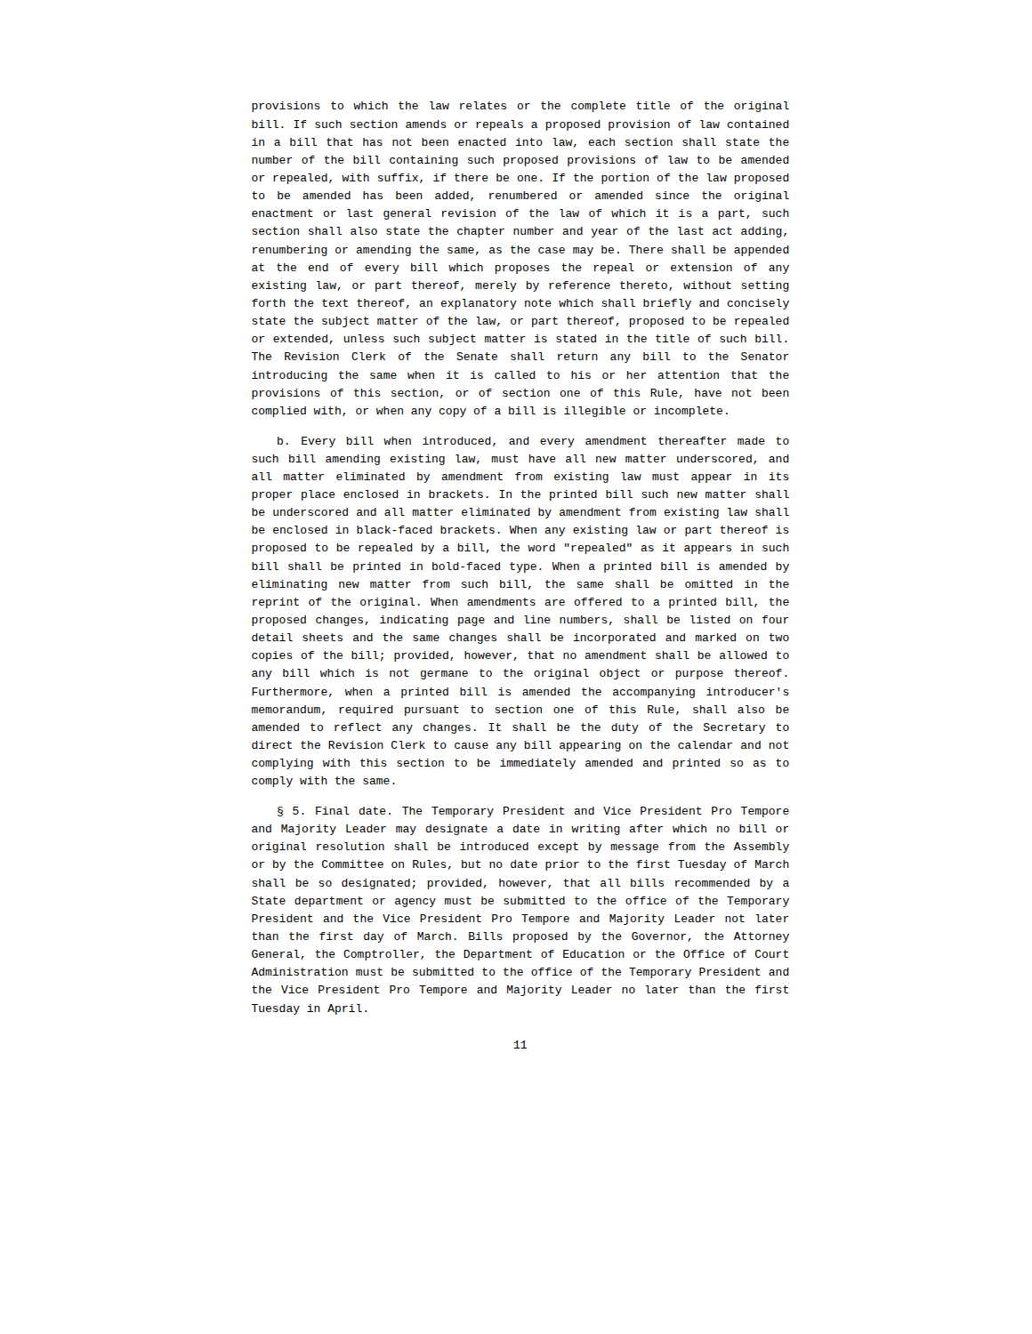provisions to which the law relates or the complete title of the original bill. If such section amends or repeals a proposed provision of law contained in a bill that has not been enacted into law, each section shall state the number of the bill containing such proposed provisions of law to be amended or repealed, with suffix, if there be one. If the portion of the law proposed to be amended has been added, renumbered or amended since the original enactment or last general revision of the law of which it is a part, such section shall also state the chapter number and year of the last act adding, renumbering or amending the same, as the case may be. There shall be appended at the end of every bill which proposes the repeal or extension of any existing law, or part thereof, merely by reference thereto, without setting forth the text thereof, an explanatory note which shall briefly and concisely state the subject matter of the law, or part thereof, proposed to be repealed or extended, unless such subject matter is stated in the title of such bill. The Revision Clerk of the Senate shall return any bill to the Senator introducing the same when it is called to his or her attention that the provisions of this section, or of section one of this Rule, have not been complied with, or when any copy of a bill is illegible or incomplete.
b. Every bill when introduced, and every amendment thereafter made to such bill amending existing law, must have all new matter underscored, and all matter eliminated by amendment from existing law must appear in its proper place enclosed in brackets. In the printed bill such new matter shall be underscored and all matter eliminated by amendment from existing law shall be enclosed in black-faced brackets. When any existing law or part thereof is proposed to be repealed by a bill, the word "repealed" as it appears in such bill shall be printed in bold-faced type. When a printed bill is amended by eliminating new matter from such bill, the same shall be omitted in the reprint of the original. When amendments are offered to a printed bill, the proposed changes, indicating page and line numbers, shall be listed on four detail sheets and the same changes shall be incorporated and marked on two copies of the bill; provided, however, that no amendment shall be allowed to any bill which is not germane to the original object or purpose thereof. Furthermore, when a printed bill is amended the accompanying introducer's memorandum, required pursuant to section one of this Rule, shall also be amended to reflect any changes. It shall be the duty of the Secretary to direct the Revision Clerk to cause any bill appearing on the calendar and not complying with this section to be immediately amended and printed so as to comply with the same.
§ 5. Final date. The Temporary President and Vice President Pro Tempore and Majority Leader may designate a date in writing after which no bill or original resolution shall be introduced except by message from the Assembly or by the Committee on Rules, but no date prior to the first Tuesday of March shall be so designated; provided, however, that all bills recommended by a State department or agency must be submitted to the office of the Temporary President and the Vice President Pro Tempore and Majority Leader not later than the first day of March. Bills proposed by the Governor, the Attorney General, the Comptroller, the Department of Education or the Office of Court Administration must be submitted to the office of the Temporary President and the Vice President Pro Tempore and Majority Leader no later than the first Tuesday in April.
11